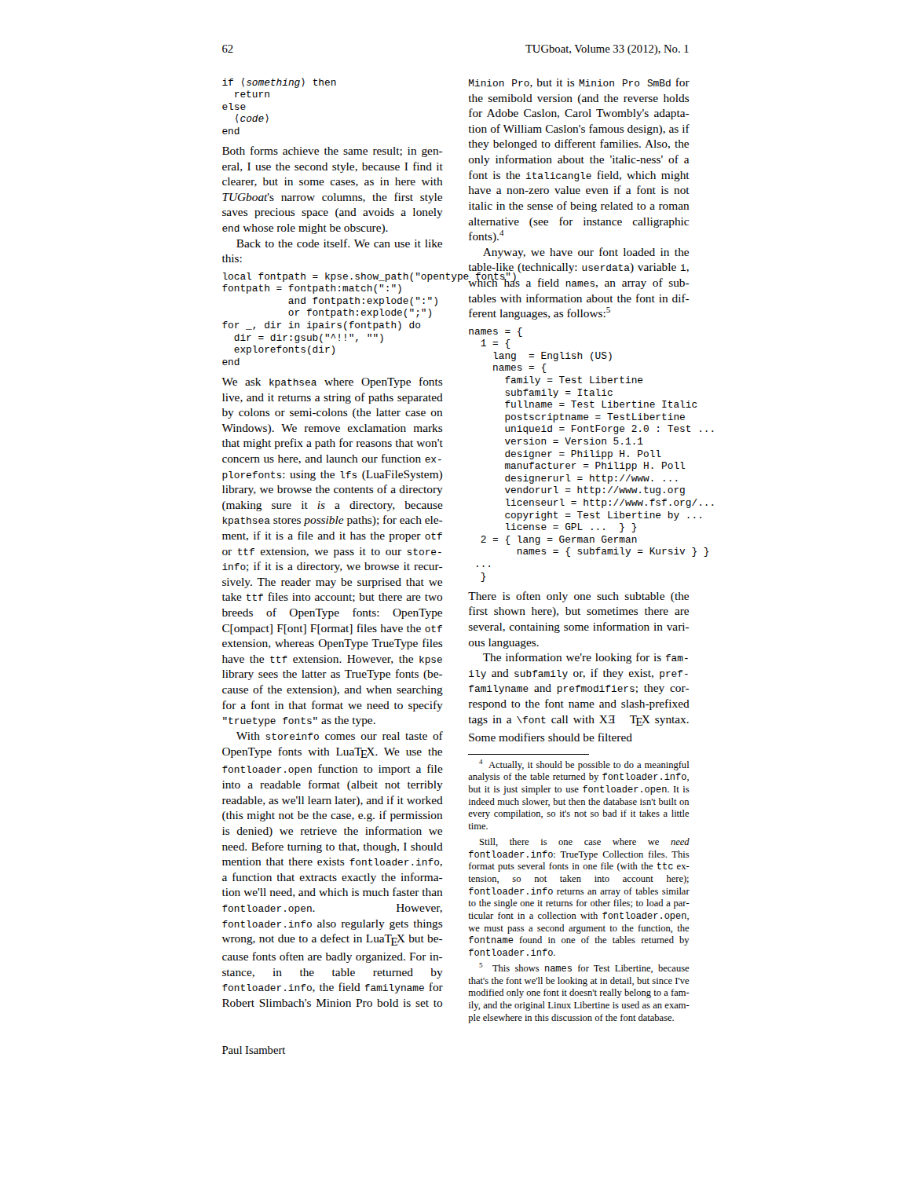62 TUGboat, Volume 33 (2012), No. 1
if ⟨something⟩ then
  return
else
  ⟨code⟩
end
Both forms achieve the same result; in general, I use the second style, because I find it clearer, but in some cases, as in here with TUGboat's narrow columns, the first style saves precious space (and avoids a lonely end whose role might be obscure).
Back to the code itself. We can use it like this:
local fontpath = kpse.show_path("opentype fonts")
fontpath = fontpath:match(":")
           and fontpath:explode(":")
           or fontpath:explode(";")
for _, dir in ipairs(fontpath) do
  dir = dir:gsub("^!!", "")
  explorefonts(dir)
end
We ask kpathsea where OpenType fonts live, and it returns a string of paths separated by colons or semi-colons (the latter case on Windows). We remove exclamation marks that might prefix a path for reasons that won't concern us here, and launch our function explorefonts: using the lfs (LuaFileSystem) library, we browse the contents of a directory (making sure it is a directory, because kpathsea stores possible paths); for each element, if it is a file and it has the proper otf or ttf extension, we pass it to our storeinfo; if it is a directory, we browse it recursively. The reader may be surprised that we take ttf files into account; but there are two breeds of OpenType fonts: OpenType C[ompact] F[ont] F[ormat] files have the otf extension, whereas OpenType TrueType files have the ttf extension. However, the kpse library sees the latter as TrueType fonts (because of the extension), and when searching for a font in that format we need to specify "truetype fonts" as the type.
With storeinfo comes our real taste of OpenType fonts with LuaTEX. We use the fontloader.open function to import a file into a readable format (albeit not terribly readable, as we'll learn later), and if it worked (this might not be the case, e.g. if permission is denied) we retrieve the information we need. Before turning to that, though, I should mention that there exists fontloader.info, a function that extracts exactly the information we'll need, and which is much faster than fontloader.open. However, fontloader.info also regularly gets things wrong, not due to a defect in LuaTEX but because fonts often are badly organized. For instance, in the table returned by fontloader.info, the field familyname for Robert Slimbach's Minion Pro bold is set to Minion Pro, but it is Minion Pro SmBd for the semibold version (and the reverse holds for Adobe Caslon, Carol Twombly's adaptation of William Caslon's famous design), as if they belonged to different families. Also, the only information about the 'italic-ness' of a font is the italicangle field, which might have a non-zero value even if a font is not italic in the sense of being related to a roman alternative (see for instance calligraphic fonts).4
Anyway, we have our font loaded in the table-like (technically: userdata) variable i, which has a field names, an array of subtables with information about the font in different languages, as follows:5
names = {
  1 = {
    lang  = English (US)
    names = {
      family = Test Libertine
      subfamily = Italic
      fullname = Test Libertine Italic
      postscriptname = TestLibertine
      uniqueid = FontForge 2.0 : Test ...
      version = Version 5.1.1
      designer = Philipp H. Poll
      manufacturer = Philipp H. Poll
      designerurl = http://www. ...
      vendorurl = http://www.tug.org
      licenseurl = http://www.fsf.org/...
      copyright = Test Libertine by ...
      license = GPL ...  } }
  2 = { lang = German German
        names = { subfamily = Kursiv } }
 ...
  }
There is often only one such subtable (the first shown here), but sometimes there are several, containing some information in various languages.
The information we're looking for is family and subfamily or, if they exist, preffamilyname and prefmodifiers; they correspond to the font name and slash-prefixed tags in a \font call with XETEX syntax. Some modifiers should be filtered
4 Actually, it should be possible to do a meaningful analysis of the table returned by fontloader.info, but it is just simpler to use fontloader.open. It is indeed much slower, but then the database isn't built on every compilation, so it's not so bad if it takes a little time.
Still, there is one case where we need fontloader.info: TrueType Collection files. This format puts several fonts in one file (with the ttc extension, so not taken into account here); fontloader.info returns an array of tables similar to the single one it returns for other files; to load a particular font in a collection with fontloader.open, we must pass a second argument to the function, the fontname found in one of the tables returned by fontloader.info.
5 This shows names for Test Libertine, because that's the font we'll be looking at in detail, but since I've modified only one font it doesn't really belong to a family, and the original Linux Libertine is used as an example elsewhere in this discussion of the font database.
Paul Isambert